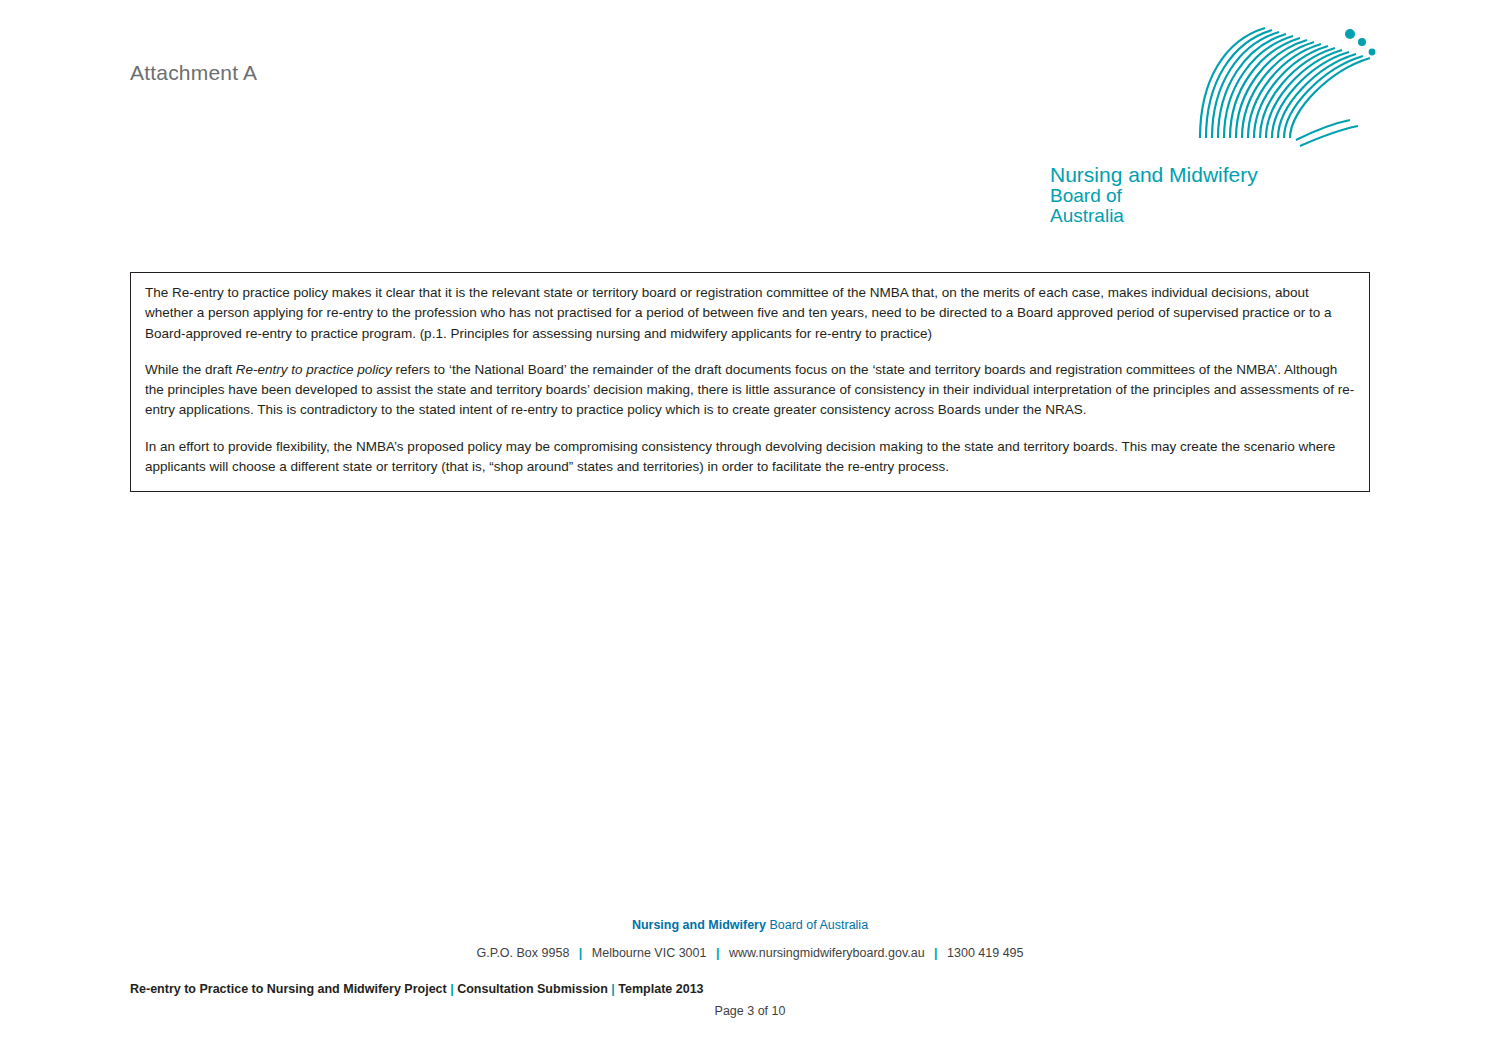Attachment A
Nursing and Midwifery
Board of
Australia
The Re-entry to practice policy makes it clear that it is the relevant state or territory board or registration committee of the NMBA that, on the merits of each case, makes individual decisions, about whether a person applying for re-entry to the profession who has not practised for a period of between five and ten years, need to be directed to a Board approved period of supervised practice or to a Board-approved re-entry to practice program. (p.1. Principles for assessing nursing and midwifery applicants for re-entry to practice)
While the draft Re-entry to practice policy refers to ‘the National Board’ the remainder of the draft documents focus on the ‘state and territory boards and registration committees of the NMBA’. Although the principles have been developed to assist the state and territory boards’ decision making, there is little assurance of consistency in their individual interpretation of the principles and assessments of re-entry applications. This is contradictory to the stated intent of re-entry to practice policy which is to create greater consistency across Boards under the NRAS.
In an effort to provide flexibility, the NMBA’s proposed policy may be compromising consistency through devolving decision making to the state and territory boards. This may create the scenario where applicants will choose a different state or territory (that is, “shop around” states and territories) in order to facilitate the re-entry process.
Nursing and Midwifery Board of Australia
G.P.O. Box 9958 | Melbourne VIC 3001 | www.nursingmidwiferyboard.gov.au | 1300 419 495
Re-entry to Practice to Nursing and Midwifery Project | Consultation Submission | Template 2013
Page 3 of 10